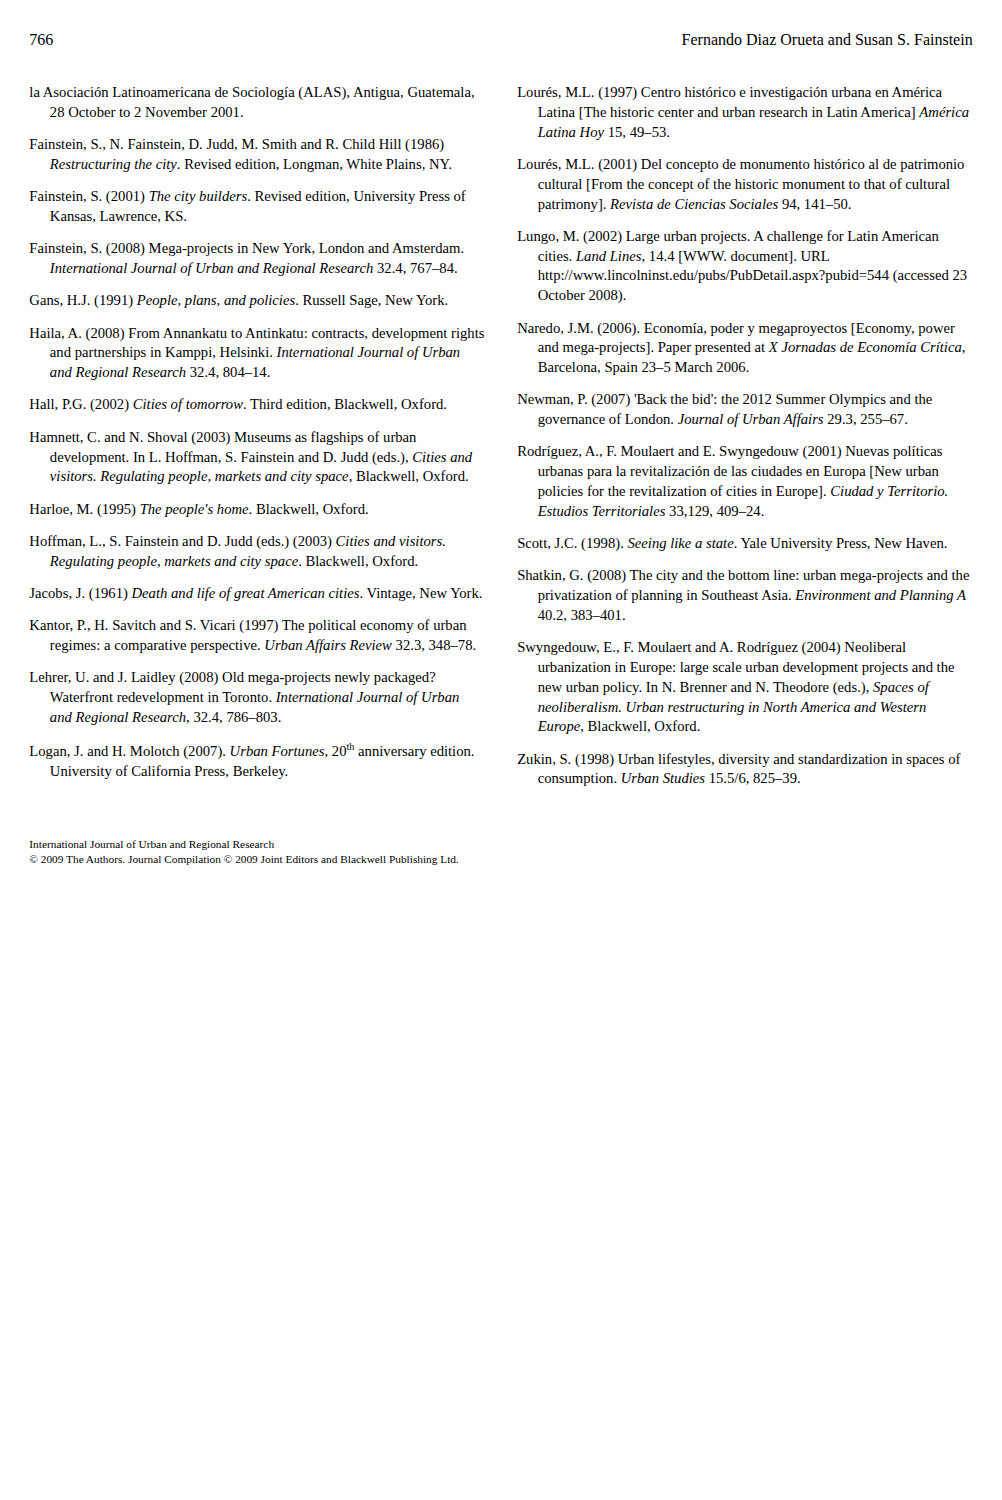766 Fernando Diaz Orueta and Susan S. Fainstein
la Asociación Latinoamericana de Sociología (ALAS), Antigua, Guatemala, 28 October to 2 November 2001.
Fainstein, S., N. Fainstein, D. Judd, M. Smith and R. Child Hill (1986) Restructuring the city. Revised edition, Longman, White Plains, NY.
Fainstein, S. (2001) The city builders. Revised edition, University Press of Kansas, Lawrence, KS.
Fainstein, S. (2008) Mega-projects in New York, London and Amsterdam. International Journal of Urban and Regional Research 32.4, 767–84.
Gans, H.J. (1991) People, plans, and policies. Russell Sage, New York.
Haila, A. (2008) From Annankatu to Antinkatu: contracts, development rights and partnerships in Kamppi, Helsinki. International Journal of Urban and Regional Research 32.4, 804–14.
Hall, P.G. (2002) Cities of tomorrow. Third edition, Blackwell, Oxford.
Hamnett, C. and N. Shoval (2003) Museums as flagships of urban development. In L. Hoffman, S. Fainstein and D. Judd (eds.), Cities and visitors. Regulating people, markets and city space, Blackwell, Oxford.
Harloe, M. (1995) The people's home. Blackwell, Oxford.
Hoffman, L., S. Fainstein and D. Judd (eds.) (2003) Cities and visitors. Regulating people, markets and city space. Blackwell, Oxford.
Jacobs, J. (1961) Death and life of great American cities. Vintage, New York.
Kantor, P., H. Savitch and S. Vicari (1997) The political economy of urban regimes: a comparative perspective. Urban Affairs Review 32.3, 348–78.
Lehrer, U. and J. Laidley (2008) Old mega-projects newly packaged? Waterfront redevelopment in Toronto. International Journal of Urban and Regional Research, 32.4, 786–803.
Logan, J. and H. Molotch (2007). Urban Fortunes, 20th anniversary edition. University of California Press, Berkeley.
Lourés, M.L. (1997) Centro histórico e investigación urbana en América Latina [The historic center and urban research in Latin America] América Latina Hoy 15, 49–53.
Lourés, M.L. (2001) Del concepto de monumento histórico al de patrimonio cultural [From the concept of the historic monument to that of cultural patrimony]. Revista de Ciencias Sociales 94, 141–50.
Lungo, M. (2002) Large urban projects. A challenge for Latin American cities. Land Lines, 14.4 [WWW. document]. URL http://www.lincolninst.edu/pubs/PubDetail.aspx?pubid=544 (accessed 23 October 2008).
Naredo, J.M. (2006). Economía, poder y megaproyectos [Economy, power and mega-projects]. Paper presented at X Jornadas de Economía Crítica, Barcelona, Spain 23–5 March 2006.
Newman, P. (2007) 'Back the bid': the 2012 Summer Olympics and the governance of London. Journal of Urban Affairs 29.3, 255–67.
Rodríguez, A., F. Moulaert and E. Swyngedouw (2001) Nuevas políticas urbanas para la revitalización de las ciudades en Europa [New urban policies for the revitalization of cities in Europe]. Ciudad y Territorio. Estudios Territoriales 33,129, 409–24.
Scott, J.C. (1998). Seeing like a state. Yale University Press, New Haven.
Shatkin, G. (2008) The city and the bottom line: urban mega-projects and the privatization of planning in Southeast Asia. Environment and Planning A 40.2, 383–401.
Swyngedouw, E., F. Moulaert and A. Rodríguez (2004) Neoliberal urbanization in Europe: large scale urban development projects and the new urban policy. In N. Brenner and N. Theodore (eds.), Spaces of neoliberalism. Urban restructuring in North America and Western Europe, Blackwell, Oxford.
Zukin, S. (1998) Urban lifestyles, diversity and standardization in spaces of consumption. Urban Studies 15.5/6, 825–39.
International Journal of Urban and Regional Research
© 2009 The Authors. Journal Compilation © 2009 Joint Editors and Blackwell Publishing Ltd.